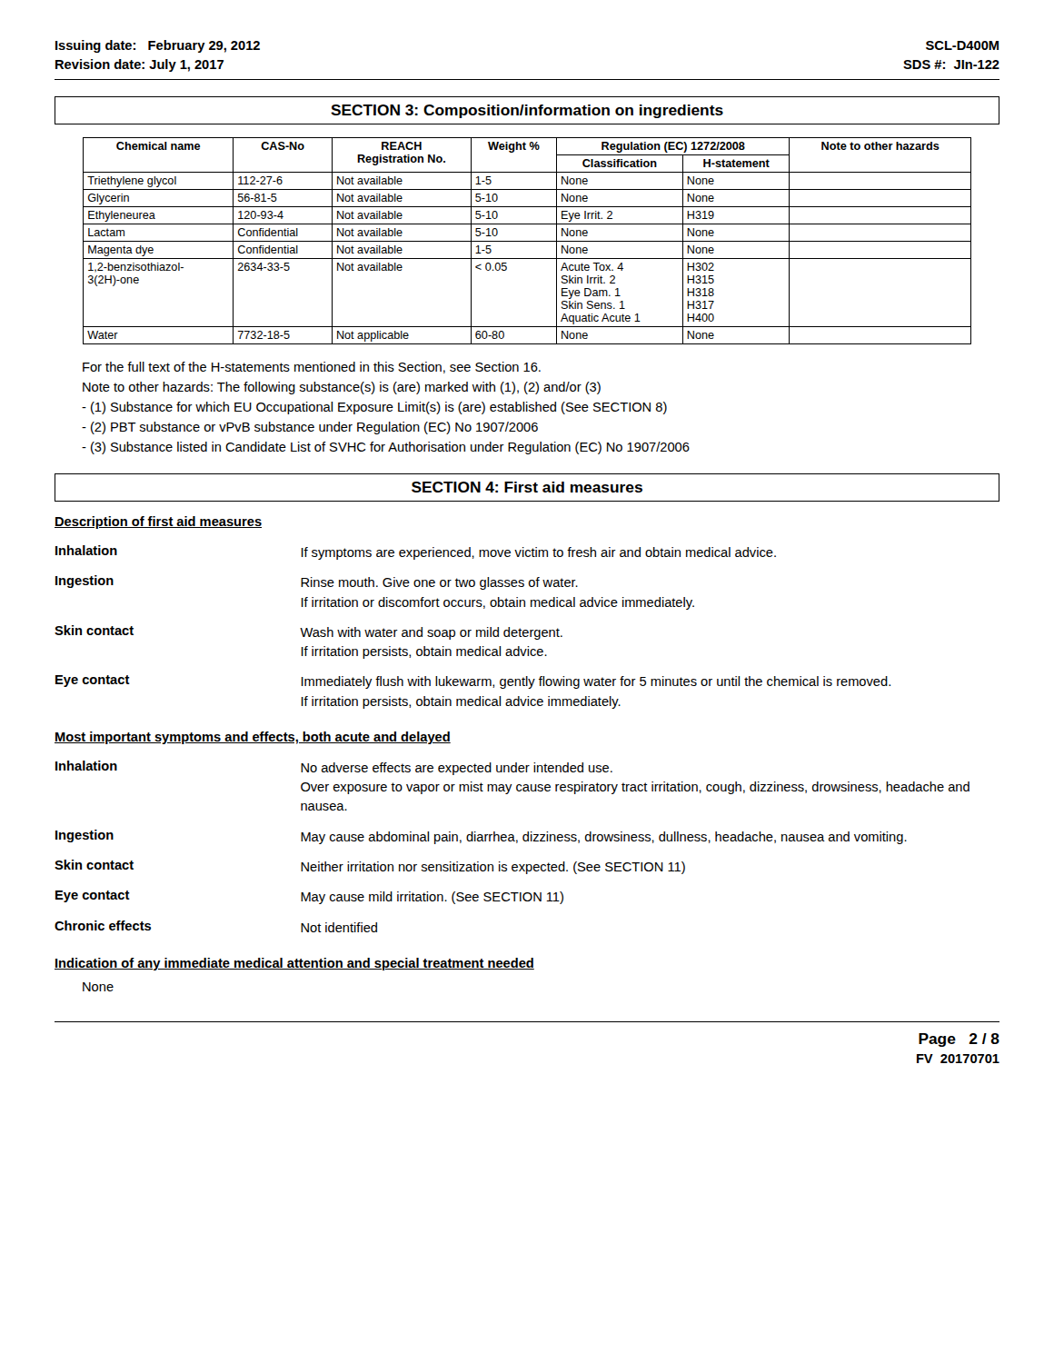Issuing date: February 29, 2012
Revision date: July 1, 2017
SCL-D400M
SDS #: JIn-122
SECTION 3: Composition/information on ingredients
| Chemical name | CAS-No | REACH Registration No. | Weight % | Regulation (EC) 1272/2008 | Note to other hazards |
| --- | --- | --- | --- | --- | --- |
| Classification | H-statement |
| Triethylene glycol | 112-27-6 | Not available | 1-5 | None | None | |
| Glycerin | 56-81-5 | Not available | 5-10 | None | None | |
| Ethyleneurea | 120-93-4 | Not available | 5-10 | Eye Irrit. 2 | H319 | |
| Lactam | Confidential | Not available | 5-10 | None | None | |
| Magenta dye | Confidential | Not available | 1-5 | None | None | |
| 1,2-benzisothiazol- 3(2H)-one | 2634-33-5 | Not available | < 0.05 | Acute Tox. 4 Skin Irrit. 2 Eye Dam. 1 Skin Sens. 1 Aquatic Acute 1 | H302 H315 H318 H317 H400 | |
| Water | 7732-18-5 | Not applicable | 60-80 | None | None | |
For the full text of the H-statements mentioned in this Section, see Section 16.
Note to other hazards: The following substance(s) is (are) marked with (1), (2) and/or (3)
- (1) Substance for which EU Occupational Exposure Limit(s) is (are) established (See SECTION 8)
- (2) PBT substance or vPvB substance under Regulation (EC) No 1907/2006
- (3) Substance listed in Candidate List of SVHC for Authorisation under Regulation (EC) No 1907/2006
SECTION 4: First aid measures
Description of first aid measures
| Inhalation | If symptoms are experienced, move victim to fresh air and obtain medical advice. |
| Ingestion | Rinse mouth. Give one or two glasses of water. If irritation or discomfort occurs, obtain medical advice immediately. |
| Skin contact | Wash with water and soap or mild detergent. If irritation persists, obtain medical advice. |
| Eye contact | Immediately flush with lukewarm, gently flowing water for 5 minutes or until the chemical is removed. If irritation persists, obtain medical advice immediately. |
Most important symptoms and effects, both acute and delayed
| Inhalation | No adverse effects are expected under intended use. Over exposure to vapor or mist may cause respiratory tract irritation, cough, dizziness, drowsiness, headache and nausea. |
| Ingestion | May cause abdominal pain, diarrhea, dizziness, drowsiness, dullness, headache, nausea and vomiting. |
| Skin contact | Neither irritation nor sensitization is expected. (See SECTION 11) |
| Eye contact | May cause mild irritation. (See SECTION 11) |
| Chronic effects | Not identified |
Indication of any immediate medical attention and special treatment needed
None
Page 2 / 8
FV 20170701